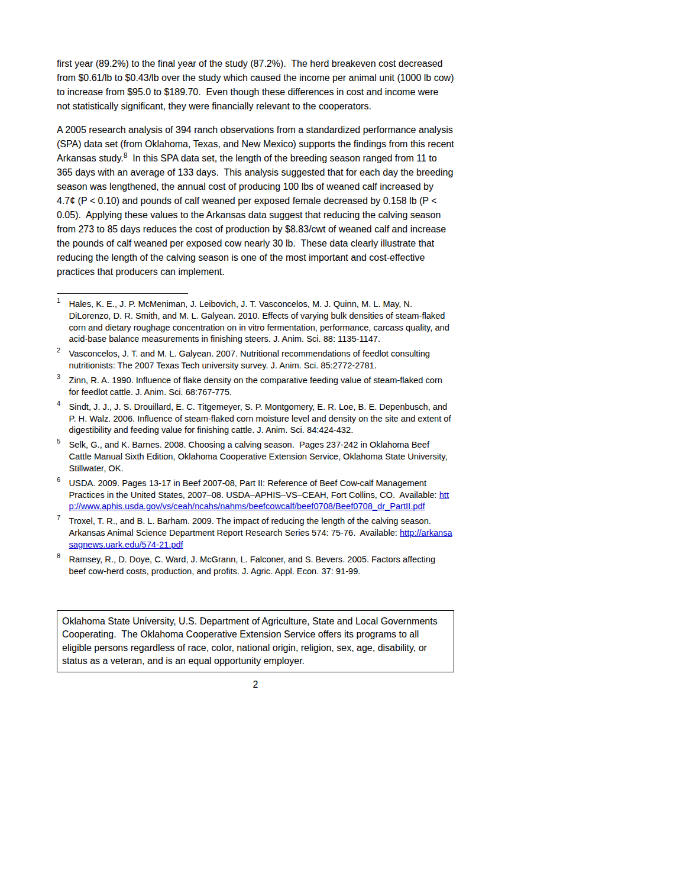first year (89.2%) to the final year of the study (87.2%). The herd breakeven cost decreased from $0.61/lb to $0.43/lb over the study which caused the income per animal unit (1000 lb cow) to increase from $95.0 to $189.70. Even though these differences in cost and income were not statistically significant, they were financially relevant to the cooperators.
A 2005 research analysis of 394 ranch observations from a standardized performance analysis (SPA) data set (from Oklahoma, Texas, and New Mexico) supports the findings from this recent Arkansas study.8 In this SPA data set, the length of the breeding season ranged from 11 to 365 days with an average of 133 days. This analysis suggested that for each day the breeding season was lengthened, the annual cost of producing 100 lbs of weaned calf increased by 4.7¢ (P < 0.10) and pounds of calf weaned per exposed female decreased by 0.158 lb (P < 0.05). Applying these values to the Arkansas data suggest that reducing the calving season from 273 to 85 days reduces the cost of production by $8.83/cwt of weaned calf and increase the pounds of calf weaned per exposed cow nearly 30 lb. These data clearly illustrate that reducing the length of the calving season is one of the most important and cost-effective practices that producers can implement.
Hales, K. E., J. P. McMeniman, J. Leibovich, J. T. Vasconcelos, M. J. Quinn, M. L. May, N. DiLorenzo, D. R. Smith, and M. L. Galyean. 2010. Effects of varying bulk densities of steam-flaked corn and dietary roughage concentration on in vitro fermentation, performance, carcass quality, and acid-base balance measurements in finishing steers. J. Anim. Sci. 88: 1135-1147.
Vasconcelos, J. T. and M. L. Galyean. 2007. Nutritional recommendations of feedlot consulting nutritionists: The 2007 Texas Tech university survey. J. Anim. Sci. 85:2772-2781.
Zinn, R. A. 1990. Influence of flake density on the comparative feeding value of steam-flaked corn for feedlot cattle. J. Anim. Sci. 68:767-775.
Sindt, J. J., J. S. Drouillard, E. C. Titgemeyer, S. P. Montgomery, E. R. Loe, B. E. Depenbusch, and P. H. Walz. 2006. Influence of steam-flaked corn moisture level and density on the site and extent of digestibility and feeding value for finishing cattle. J. Anim. Sci. 84:424-432.
Selk, G., and K. Barnes. 2008. Choosing a calving season. Pages 237-242 in Oklahoma Beef Cattle Manual Sixth Edition, Oklahoma Cooperative Extension Service, Oklahoma State University, Stillwater, OK.
USDA. 2009. Pages 13-17 in Beef 2007-08, Part II: Reference of Beef Cow-calf Management Practices in the United States, 2007–08. USDA–APHIS–VS–CEAH, Fort Collins, CO. Available: http://www.aphis.usda.gov/vs/ceah/ncahs/nahms/beefcowcalf/beef0708/Beef0708_dr_PartII.pdf
Troxel, T. R., and B. L. Barham. 2009. The impact of reducing the length of the calving season. Arkansas Animal Science Department Report Research Series 574: 75-76. Available: http://arkansasagnews.uark.edu/574-21.pdf
Ramsey, R., D. Doye, C. Ward, J. McGrann, L. Falconer, and S. Bevers. 2005. Factors affecting beef cow-herd costs, production, and profits. J. Agric. Appl. Econ. 37: 91-99.
Oklahoma State University, U.S. Department of Agriculture, State and Local Governments Cooperating. The Oklahoma Cooperative Extension Service offers its programs to all eligible persons regardless of race, color, national origin, religion, sex, age, disability, or status as a veteran, and is an equal opportunity employer.
2